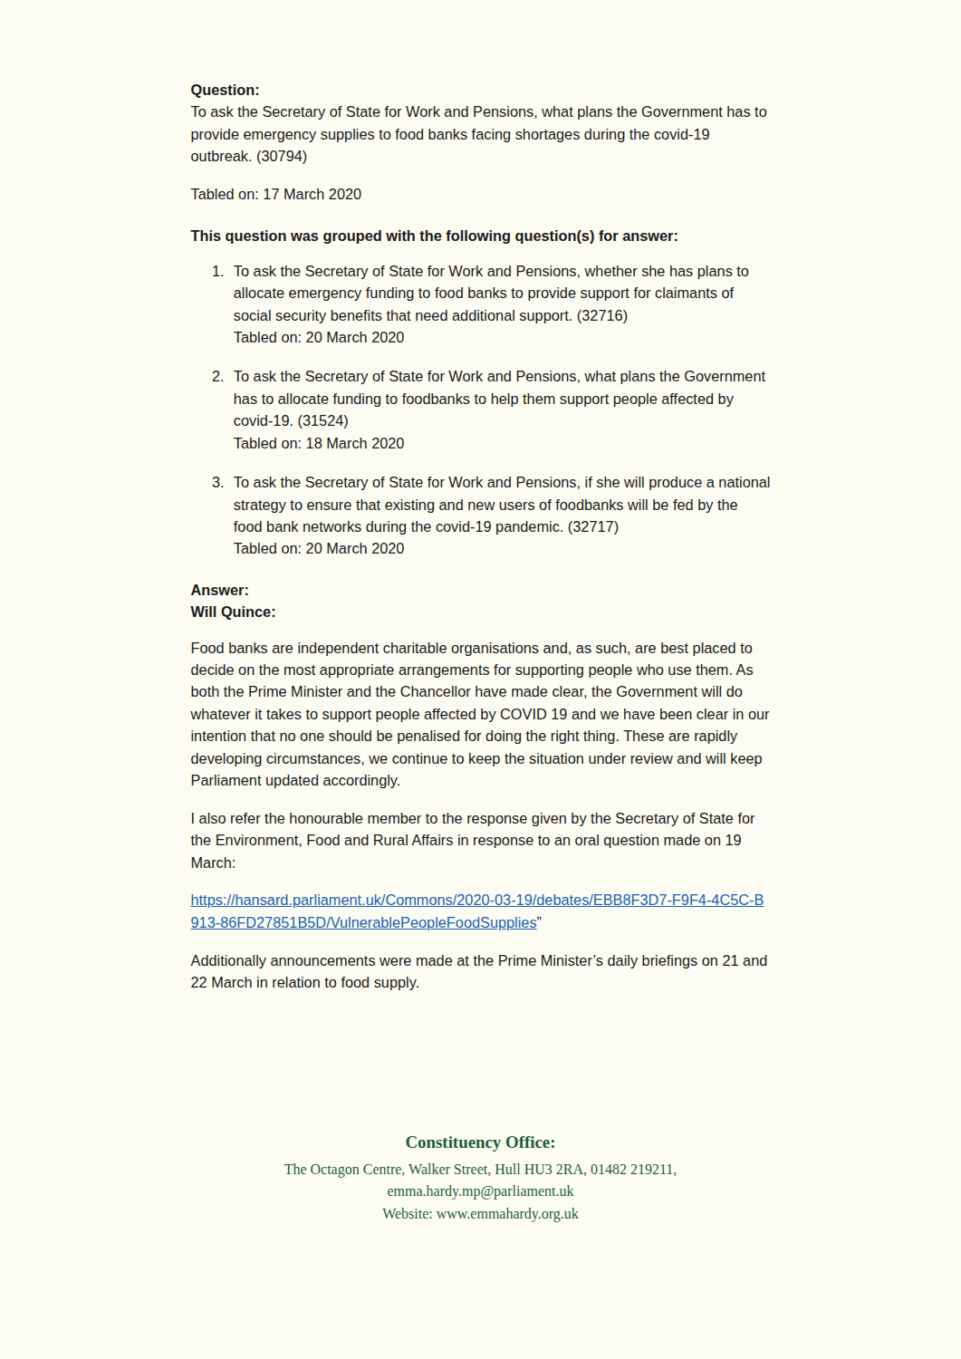Question:
To ask the Secretary of State for Work and Pensions, what plans the Government has to provide emergency supplies to food banks facing shortages during the covid-19 outbreak. (30794)
Tabled on: 17 March 2020
This question was grouped with the following question(s) for answer:
To ask the Secretary of State for Work and Pensions, whether she has plans to allocate emergency funding to food banks to provide support for claimants of social security benefits that need additional support. (32716)
Tabled on: 20 March 2020
To ask the Secretary of State for Work and Pensions, what plans the Government has to allocate funding to foodbanks to help them support people affected by covid-19. (31524)
Tabled on: 18 March 2020
To ask the Secretary of State for Work and Pensions, if she will produce a national strategy to ensure that existing and new users of foodbanks will be fed by the food bank networks during the covid-19 pandemic. (32717)
Tabled on: 20 March 2020
Answer:
Will Quince:
Food banks are independent charitable organisations and, as such, are best placed to decide on the most appropriate arrangements for supporting people who use them. As both the Prime Minister and the Chancellor have made clear, the Government will do whatever it takes to support people affected by COVID 19 and we have been clear in our intention that no one should be penalised for doing the right thing. These are rapidly developing circumstances, we continue to keep the situation under review and will keep Parliament updated accordingly.
I also refer the honourable member to the response given by the Secretary of State for the Environment, Food and Rural Affairs in response to an oral question made on 19 March:
https://hansard.parliament.uk/Commons/2020-03-19/debates/EBB8F3D7-F9F4-4C5C-B913-86FD27851B5D/VulnerablePeopleFoodSupplies”
Additionally announcements were made at the Prime Minister’s daily briefings on 21 and 22 March in relation to food supply.
Constituency Office:
The Octagon Centre, Walker Street, Hull HU3 2RA, 01482 219211, emma.hardy.mp@parliament.uk
Website: www.emmahardy.org.uk